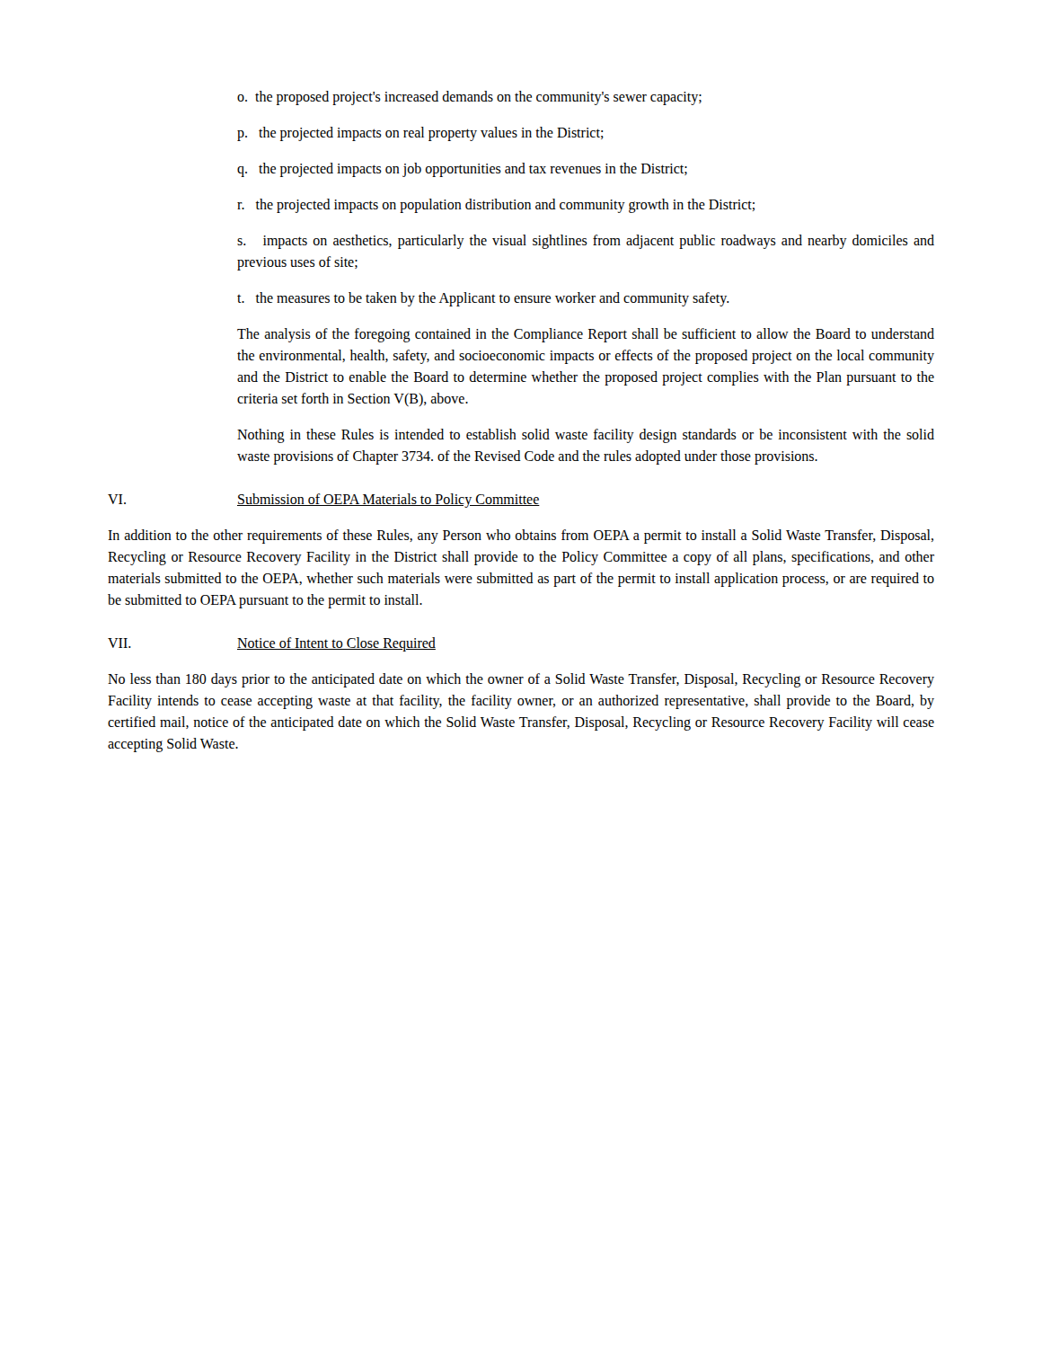o. the proposed project's increased demands on the community's sewer capacity;
p. the projected impacts on real property values in the District;
q. the projected impacts on job opportunities and tax revenues in the District;
r. the projected impacts on population distribution and community growth in the District;
s. impacts on aesthetics, particularly the visual sightlines from adjacent public roadways and nearby domiciles and previous uses of site;
t. the measures to be taken by the Applicant to ensure worker and community safety.
The analysis of the foregoing contained in the Compliance Report shall be sufficient to allow the Board to understand the environmental, health, safety, and socioeconomic impacts or effects of the proposed project on the local community and the District to enable the Board to determine whether the proposed project complies with the Plan pursuant to the criteria set forth in Section V(B), above.
Nothing in these Rules is intended to establish solid waste facility design standards or be inconsistent with the solid waste provisions of Chapter 3734. of the Revised Code and the rules adopted under those provisions.
VI. Submission of OEPA Materials to Policy Committee
In addition to the other requirements of these Rules, any Person who obtains from OEPA a permit to install a Solid Waste Transfer, Disposal, Recycling or Resource Recovery Facility in the District shall provide to the Policy Committee a copy of all plans, specifications, and other materials submitted to the OEPA, whether such materials were submitted as part of the permit to install application process, or are required to be submitted to OEPA pursuant to the permit to install.
VII. Notice of Intent to Close Required
No less than 180 days prior to the anticipated date on which the owner of a Solid Waste Transfer, Disposal, Recycling or Resource Recovery Facility intends to cease accepting waste at that facility, the facility owner, or an authorized representative, shall provide to the Board, by certified mail, notice of the anticipated date on which the Solid Waste Transfer, Disposal, Recycling or Resource Recovery Facility will cease accepting Solid Waste.